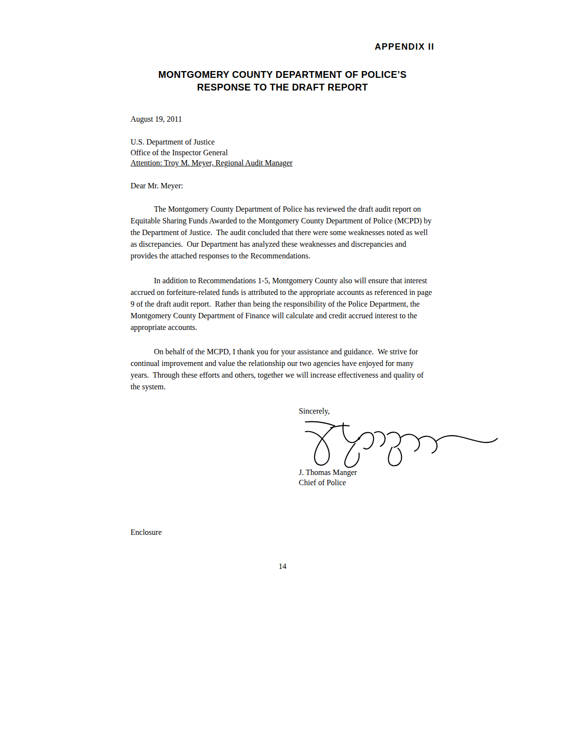APPENDIX II
MONTGOMERY COUNTY DEPARTMENT OF POLICE’S
RESPONSE TO THE DRAFT REPORT
August 19, 2011
U.S. Department of Justice
Office of the Inspector General
Attention: Troy M. Meyer, Regional Audit Manager
Dear Mr. Meyer:
The Montgomery County Department of Police has reviewed the draft audit report on Equitable Sharing Funds Awarded to the Montgomery County Department of Police (MCPD) by the Department of Justice. The audit concluded that there were some weaknesses noted as well as discrepancies. Our Department has analyzed these weaknesses and discrepancies and provides the attached responses to the Recommendations.
In addition to Recommendations 1-5, Montgomery County also will ensure that interest accrued on forfeiture-related funds is attributed to the appropriate accounts as referenced in page 9 of the draft audit report. Rather than being the responsibility of the Police Department, the Montgomery County Department of Finance will calculate and credit accrued interest to the appropriate accounts.
On behalf of the MCPD, I thank you for your assistance and guidance. We strive for continual improvement and value the relationship our two agencies have enjoyed for many years. Through these efforts and others, together we will increase effectiveness and quality of the system.
Sincerely,
J. Thomas Manger
Chief of Police
Enclosure
14